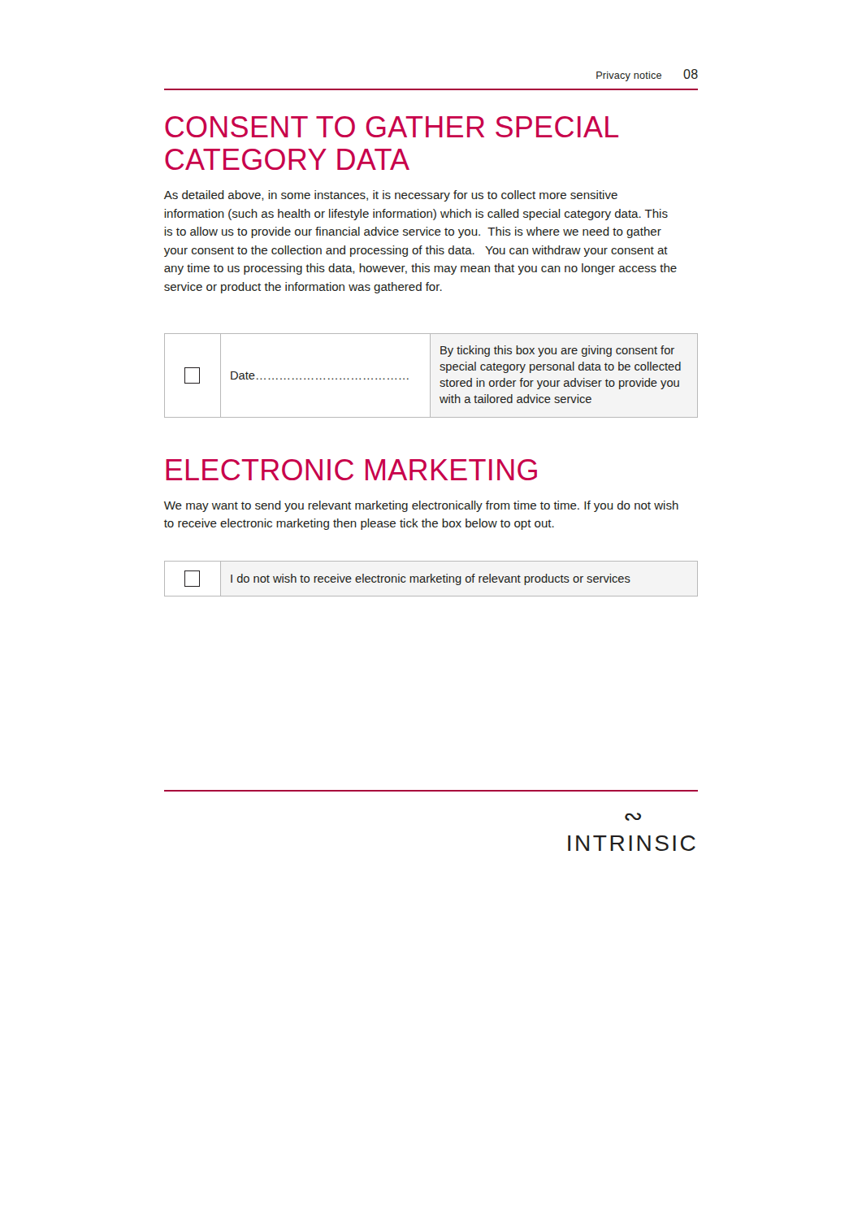Privacy notice 08
CONSENT TO GATHER SPECIAL
CATEGORY DATA
As detailed above, in some instances, it is necessary for us to collect more sensitive information (such as health or lifestyle information) which is called special category data. This is to allow us to provide our financial advice service to you. This is where we need to gather your consent to the collection and processing of this data. You can withdraw your consent at any time to us processing this data, however, this may mean that you can no longer access the service or product the information was gathered for.
| | Date………………………………… | By ticking this box you are giving consent for special category personal data to be collected stored in order for your adviser to provide you with a tailored advice service |
ELECTRONIC MARKETING
We may want to send you relevant marketing electronically from time to time. If you do not wish to receive electronic marketing then please tick the box below to opt out.
| | I do not wish to receive electronic marketing of relevant products or services |
∾
INTRINSIC